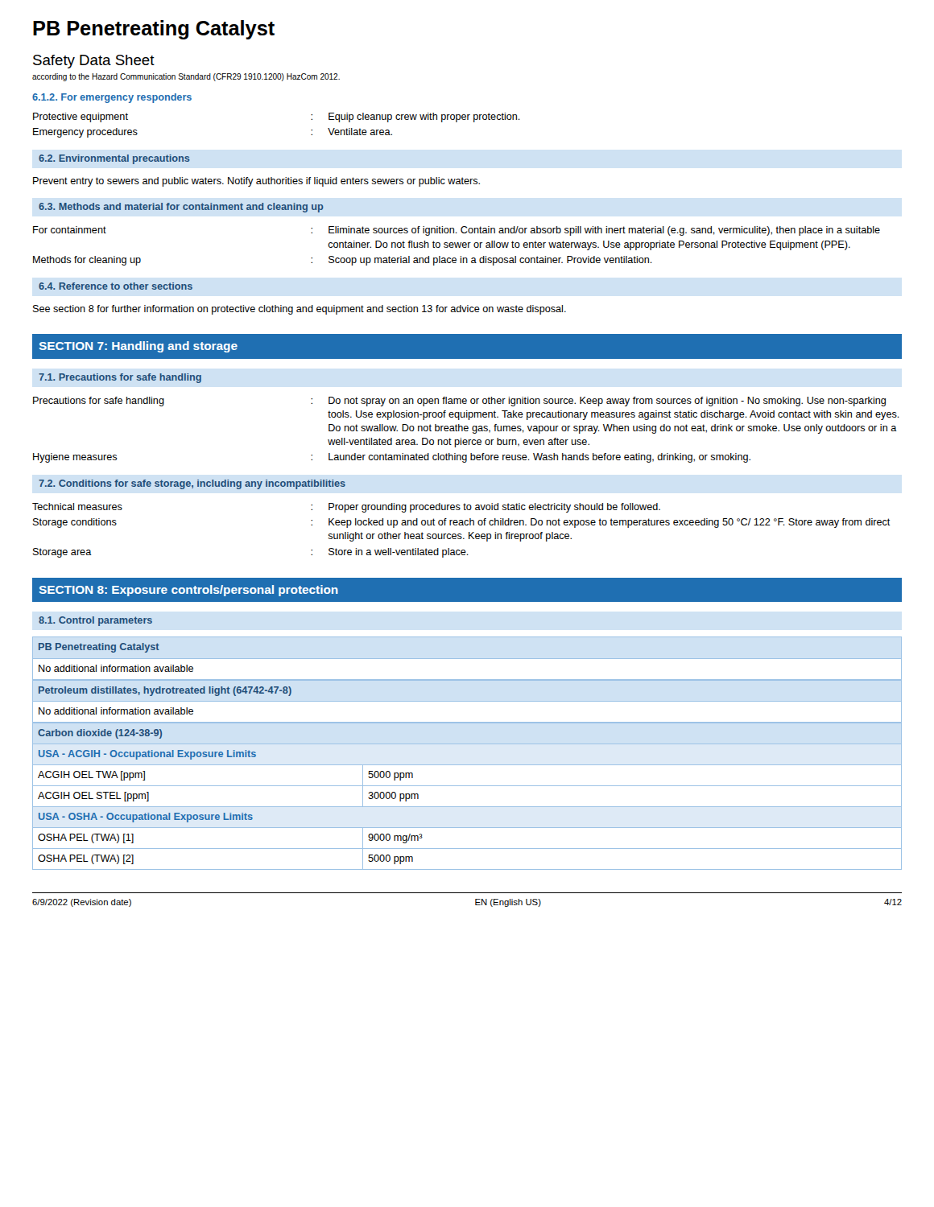PB Penetreating Catalyst
Safety Data Sheet
according to the Hazard Communication Standard (CFR29 1910.1200) HazCom 2012.
6.1.2. For emergency responders
| Protective equipment | : | Equip cleanup crew with proper protection. |
| Emergency procedures | : | Ventilate area. |
6.2. Environmental precautions
Prevent entry to sewers and public waters. Notify authorities if liquid enters sewers or public waters.
6.3. Methods and material for containment and cleaning up
| For containment | : | Eliminate sources of ignition. Contain and/or absorb spill with inert material (e.g. sand, vermiculite), then place in a suitable container. Do not flush to sewer or allow to enter waterways. Use appropriate Personal Protective Equipment (PPE). |
| Methods for cleaning up | : | Scoop up material and place in a disposal container. Provide ventilation. |
6.4. Reference to other sections
See section 8 for further information on protective clothing and equipment and section 13 for advice on waste disposal.
SECTION 7: Handling and storage
7.1. Precautions for safe handling
| Precautions for safe handling | : | Do not spray on an open flame or other ignition source. Keep away from sources of ignition - No smoking. Use non-sparking tools. Use explosion-proof equipment. Take precautionary measures against static discharge. Avoid contact with skin and eyes. Do not swallow. Do not breathe gas, fumes, vapour or spray. When using do not eat, drink or smoke. Use only outdoors or in a well-ventilated area. Do not pierce or burn, even after use. |
| Hygiene measures | : | Launder contaminated clothing before reuse. Wash hands before eating, drinking, or smoking. |
7.2. Conditions for safe storage, including any incompatibilities
| Technical measures | : | Proper grounding procedures to avoid static electricity should be followed. |
| Storage conditions | : | Keep locked up and out of reach of children. Do not expose to temperatures exceeding 50 °C/ 122 °F. Store away from direct sunlight or other heat sources. Keep in fireproof place. |
| Storage area | : | Store in a well-ventilated place. |
SECTION 8: Exposure controls/personal protection
8.1. Control parameters
| PB Penetreating Catalyst |
| No additional information available |
| Petroleum distillates, hydrotreated light (64742-47-8) |
| No additional information available |
| Carbon dioxide (124-38-9) |
| USA - ACGIH - Occupational Exposure Limits |
| ACGIH OEL TWA [ppm] | 5000 ppm |
| ACGIH OEL STEL [ppm] | 30000 ppm |
| USA - OSHA - Occupational Exposure Limits |
| OSHA PEL (TWA) [1] | 9000 mg/m³ |
| OSHA PEL (TWA) [2] | 5000 ppm |
6/9/2022 (Revision date) EN (English US) 4/12